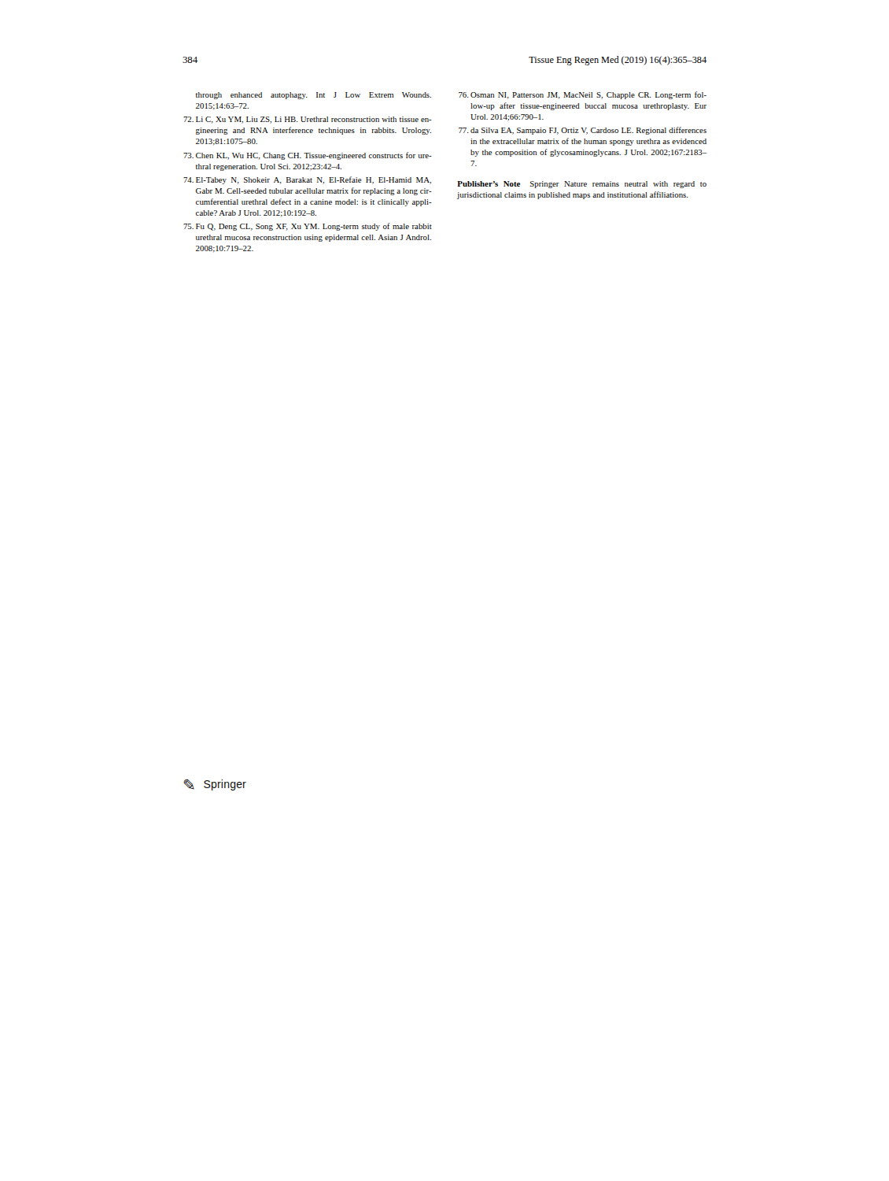384
Tissue Eng Regen Med (2019) 16(4):365–384
through enhanced autophagy. Int J Low Extrem Wounds. 2015;14:63–72.
72. Li C, Xu YM, Liu ZS, Li HB. Urethral reconstruction with tissue engineering and RNA interference techniques in rabbits. Urology. 2013;81:1075–80.
73. Chen KL, Wu HC, Chang CH. Tissue-engineered constructs for urethral regeneration. Urol Sci. 2012;23:42–4.
74. El-Tabey N, Shokeir A, Barakat N, El-Refaie H, El-Hamid MA, Gabr M. Cell-seeded tubular acellular matrix for replacing a long circumferential urethral defect in a canine model: is it clinically applicable? Arab J Urol. 2012;10:192–8.
75. Fu Q, Deng CL, Song XF, Xu YM. Long-term study of male rabbit urethral mucosa reconstruction using epidermal cell. Asian J Androl. 2008;10:719–22.
76. Osman NI, Patterson JM, MacNeil S, Chapple CR. Long-term follow-up after tissue-engineered buccal mucosa urethroplasty. Eur Urol. 2014;66:790–1.
77. da Silva EA, Sampaio FJ, Ortiz V, Cardoso LE. Regional differences in the extracellular matrix of the human spongy urethra as evidenced by the composition of glycosaminoglycans. J Urol. 2002;167:2183–7.
Publisher’s Note Springer Nature remains neutral with regard to jurisdictional claims in published maps and institutional affiliations.
✎ Springer